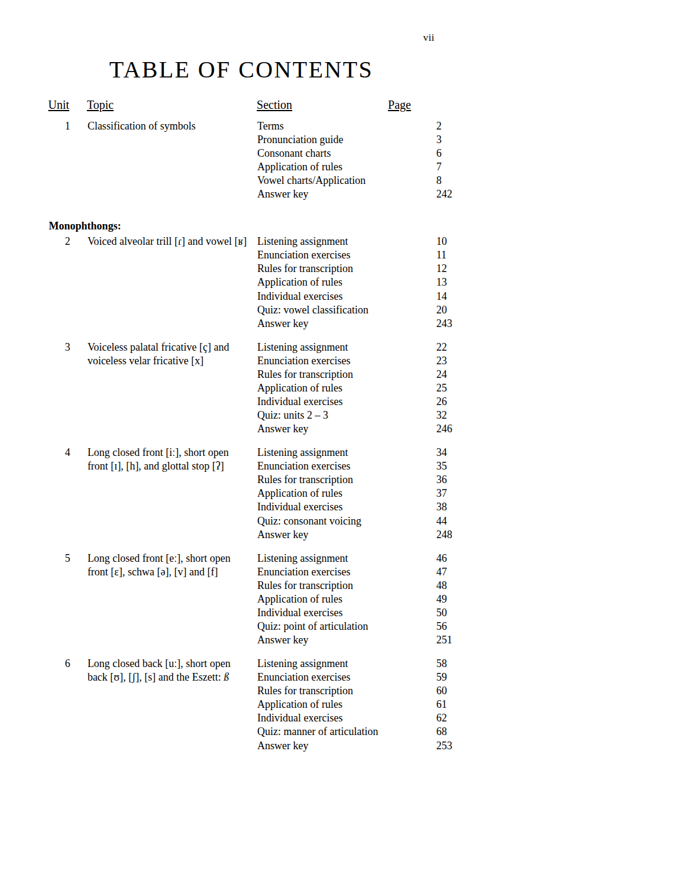vii
Table of Contents
| Unit | Topic | Section | Page |
| --- | --- | --- | --- |
| 1 | Classification of symbols | Terms Pronunciation guide Consonant charts Application of rules Vowel charts/Application Answer key | 2 3 6 7 8 242 |
| Monophthongs: |
| 2 | Voiced alveolar trill [ ɾ ] and vowel [ ʁ ] | Listening assignment Enunciation exercises Rules for transcription Application of rules Individual exercises Quiz: vowel classification Answer key | 10 11 12 13 14 20 243 |
| 3 | Voiceless palatal fricative [ ç ] and voiceless velar fricative [ x ] | Listening assignment Enunciation exercises Rules for transcription Application of rules Individual exercises Quiz: units 2 – 3 Answer key | 22 23 24 25 26 32 246 |
| 4 | Long closed front [ iː ], short open front [ ɪ ], [ h ], and glottal stop [ ʔ ] | Listening assignment Enunciation exercises Rules for transcription Application of rules Individual exercises Quiz: consonant voicing Answer key | 34 35 36 37 38 44 248 |
| 5 | Long closed front [ eː ], short open front [ ɛ ], schwa [ ə ], [ v ] and [ f ] | Listening assignment Enunciation exercises Rules for transcription Application of rules Individual exercises Quiz: point of articulation Answer key | 46 47 48 49 50 56 251 |
| 6 | Long closed back [ uː ], short open back [ ʊ ], [ ʃ ], [ s ] and the Eszett: ß | Listening assignment Enunciation exercises Rules for transcription Application of rules Individual exercises Quiz: manner of articulation Answer key | 58 59 60 61 62 68 253 |